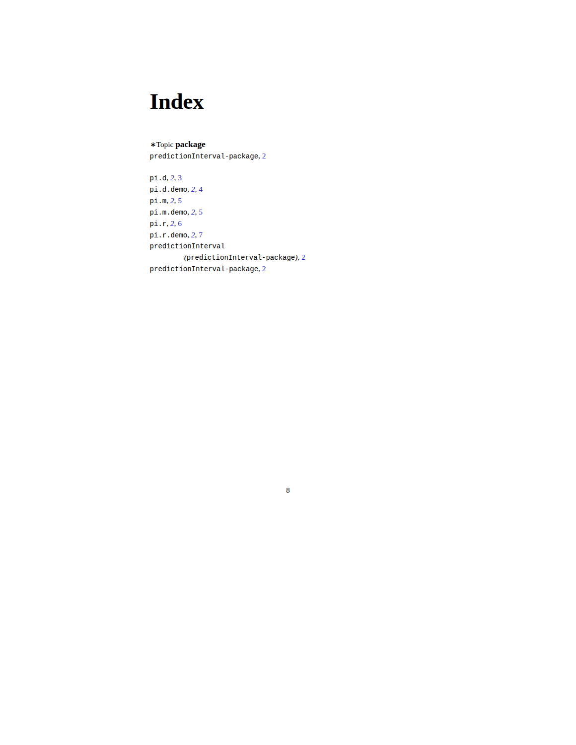Index
∗Topic package
predictionInterval-package, 2
pi.d, 2, 3
pi.d.demo, 2, 4
pi.m, 2, 5
pi.m.demo, 2, 5
pi.r, 2, 6
pi.r.demo, 2, 7
predictionInterval
(predictionInterval-package), 2
predictionInterval-package, 2
8